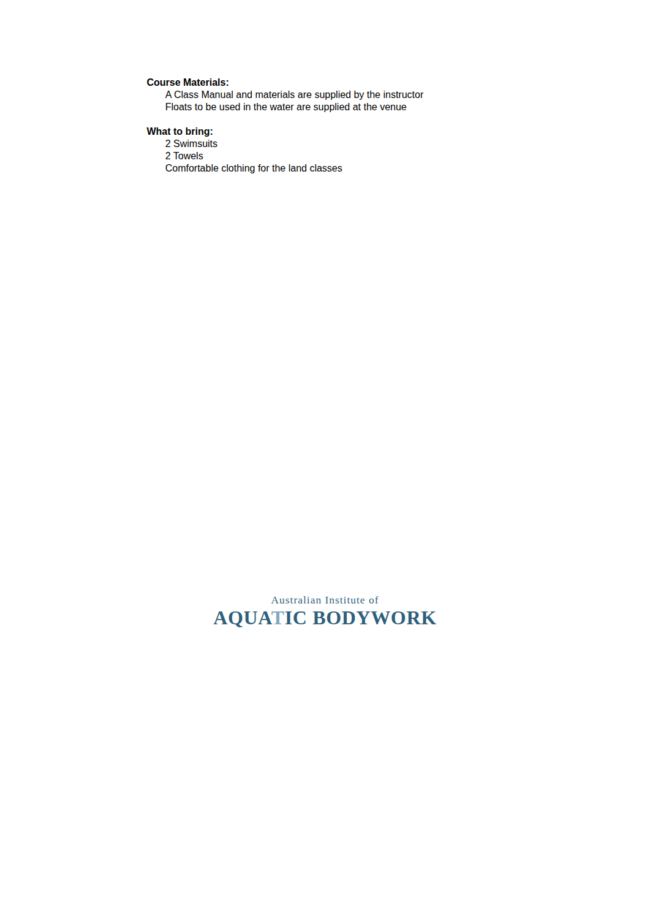Course Materials:
A Class Manual and materials are supplied by the instructor
Floats to be used in the water are supplied at the venue
What to bring:
2 Swimsuits
2 Towels
Comfortable clothing for the land classes
Australian Institute of AQUATIC BODYWORK